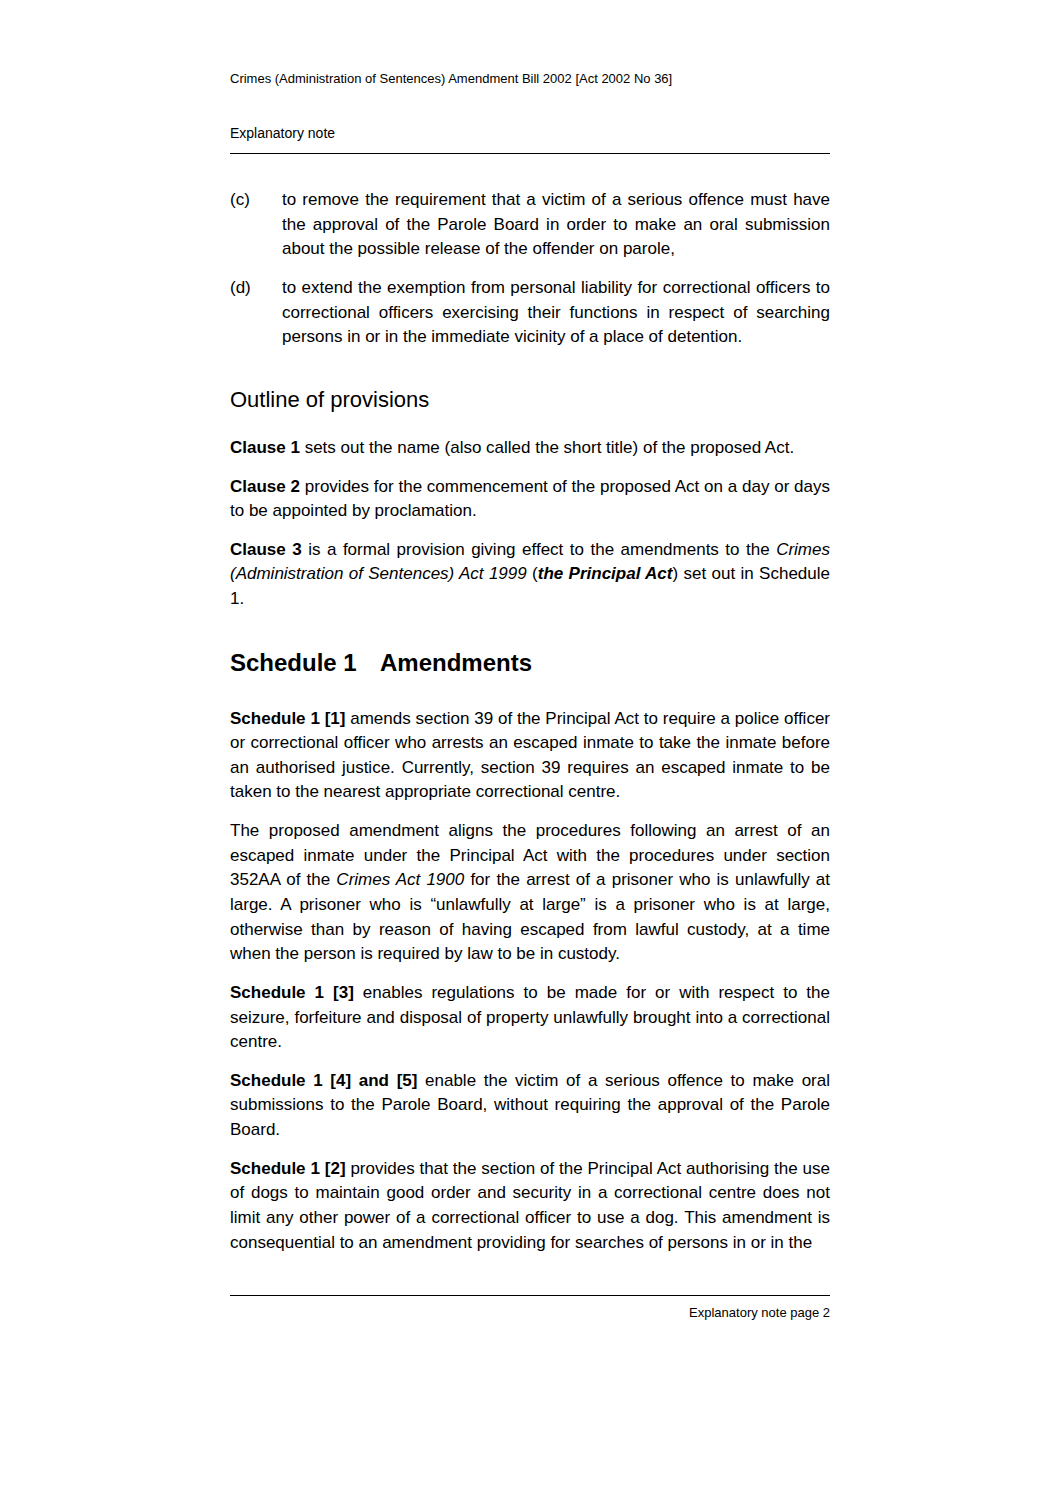Crimes (Administration of Sentences) Amendment Bill 2002 [Act 2002 No 36]
Explanatory note
(c) to remove the requirement that a victim of a serious offence must have the approval of the Parole Board in order to make an oral submission about the possible release of the offender on parole,
(d) to extend the exemption from personal liability for correctional officers to correctional officers exercising their functions in respect of searching persons in or in the immediate vicinity of a place of detention.
Outline of provisions
Clause 1 sets out the name (also called the short title) of the proposed Act.
Clause 2 provides for the commencement of the proposed Act on a day or days to be appointed by proclamation.
Clause 3 is a formal provision giving effect to the amendments to the Crimes (Administration of Sentences) Act 1999 (the Principal Act) set out in Schedule 1.
Schedule 1 Amendments
Schedule 1 [1] amends section 39 of the Principal Act to require a police officer or correctional officer who arrests an escaped inmate to take the inmate before an authorised justice. Currently, section 39 requires an escaped inmate to be taken to the nearest appropriate correctional centre.
The proposed amendment aligns the procedures following an arrest of an escaped inmate under the Principal Act with the procedures under section 352AA of the Crimes Act 1900 for the arrest of a prisoner who is unlawfully at large. A prisoner who is “unlawfully at large” is a prisoner who is at large, otherwise than by reason of having escaped from lawful custody, at a time when the person is required by law to be in custody.
Schedule 1 [3] enables regulations to be made for or with respect to the seizure, forfeiture and disposal of property unlawfully brought into a correctional centre.
Schedule 1 [4] and [5] enable the victim of a serious offence to make oral submissions to the Parole Board, without requiring the approval of the Parole Board.
Schedule 1 [2] provides that the section of the Principal Act authorising the use of dogs to maintain good order and security in a correctional centre does not limit any other power of a correctional officer to use a dog. This amendment is consequential to an amendment providing for searches of persons in or in the
Explanatory note page 2